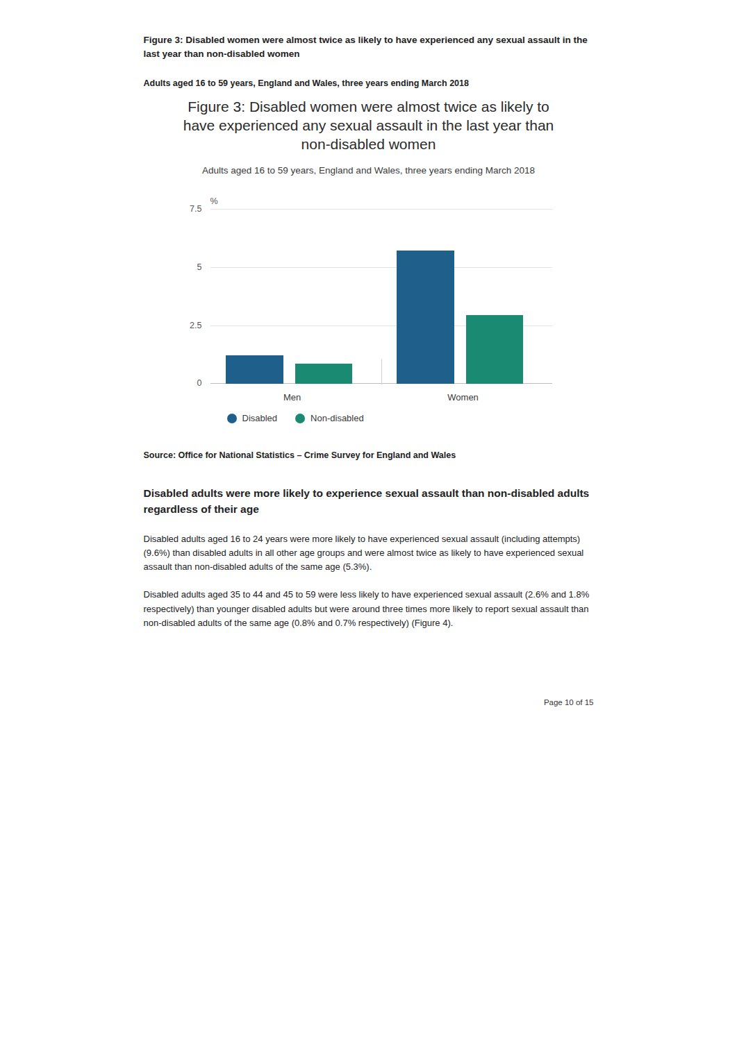Figure 3: Disabled women were almost twice as likely to have experienced any sexual assault in the last year than non-disabled women
Adults aged 16 to 59 years, England and Wales, three years ending March 2018
Figure 3: Disabled women were almost twice as likely to have experienced any sexual assault in the last year than non-disabled women
Adults aged 16 to 59 years, England and Wales, three years ending March 2018
%
7.5
5
2.5
0
Men
Women
Disabled Non-disabled
Source: Office for National Statistics – Crime Survey for England and Wales
Disabled adults were more likely to experience sexual assault than non-disabled adults regardless of their age
Disabled adults aged 16 to 24 years were more likely to have experienced sexual assault (including attempts) (9.6%) than disabled adults in all other age groups and were almost twice as likely to have experienced sexual assault than non-disabled adults of the same age (5.3%).
Disabled adults aged 35 to 44 and 45 to 59 were less likely to have experienced sexual assault (2.6% and 1.8% respectively) than younger disabled adults but were around three times more likely to report sexual assault than non-disabled adults of the same age (0.8% and 0.7% respectively) (Figure 4).
Page 10 of 15